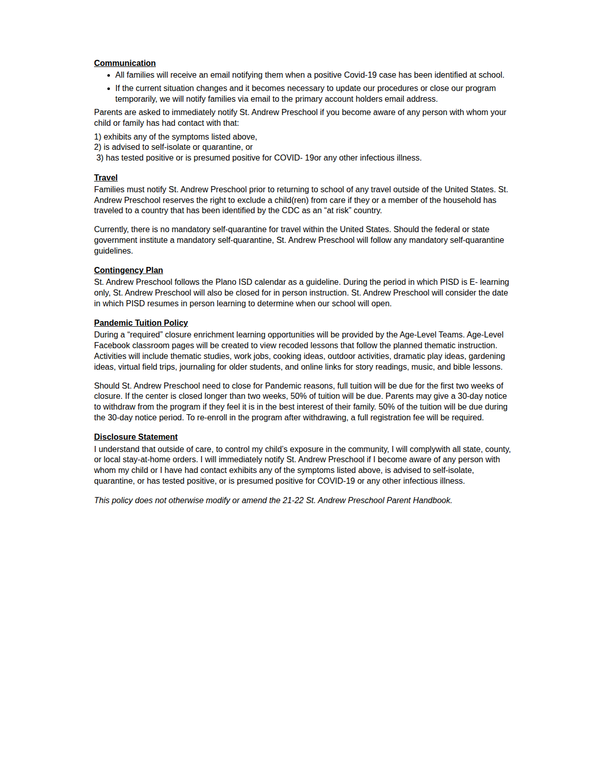Communication
All families will receive an email notifying them when a positive Covid-19 case has been identified at school.
If the current situation changes and it becomes necessary to update our procedures or close our program temporarily, we will notify families via email to the primary account holders email address.
Parents are asked to immediately notify St. Andrew Preschool if you become aware of any person with whom your child or family has had contact with that:
1) exhibits any of the symptoms listed above,
2) is advised to self-isolate or quarantine, or
3) has tested positive or is presumed positive for COVID- 19or any other infectious illness.
Travel
Families must notify St. Andrew Preschool prior to returning to school of any travel outside of the United States. St. Andrew Preschool reserves the right to exclude a child(ren) from care if they or a member of the household has traveled to a country that has been identified by the CDC as an “at risk” country.
Currently, there is no mandatory self-quarantine for travel within the United States. Should the federal or state government institute a mandatory self-quarantine, St. Andrew Preschool will follow any mandatory self-quarantine guidelines.
Contingency Plan
St. Andrew Preschool follows the Plano ISD calendar as a guideline. During the period in which PISD is E- learning only, St. Andrew Preschool will also be closed for in person instruction. St. Andrew Preschool will consider the date in which PISD resumes in person learning to determine when our school will open.
Pandemic Tuition Policy
During a “required” closure enrichment learning opportunities will be provided by the Age-Level Teams. Age-Level Facebook classroom pages will be created to view recoded lessons that follow the planned thematic instruction. Activities will include thematic studies, work jobs, cooking ideas, outdoor activities, dramatic play ideas, gardening ideas, virtual field trips, journaling for older students, and online links for story readings, music, and bible lessons.
Should St. Andrew Preschool need to close for Pandemic reasons, full tuition will be due for the first two weeks of closure. If the center is closed longer than two weeks, 50% of tuition will be due. Parents may give a 30-day notice to withdraw from the program if they feel it is in the best interest of their family. 50% of the tuition will be due during the 30-day notice period. To re-enroll in the program after withdrawing, a full registration fee will be required.
Disclosure Statement
I understand that outside of care, to control my child’s exposure in the community, I will complywith all state, county, or local stay-at-home orders. I will immediately notify St. Andrew Preschool if I become aware of any person with whom my child or I have had contact exhibits any of the symptoms listed above, is advised to self-isolate, quarantine, or has tested positive, or is presumed positive for COVID-19 or any other infectious illness.
This policy does not otherwise modify or amend the 21-22 St. Andrew Preschool Parent Handbook.